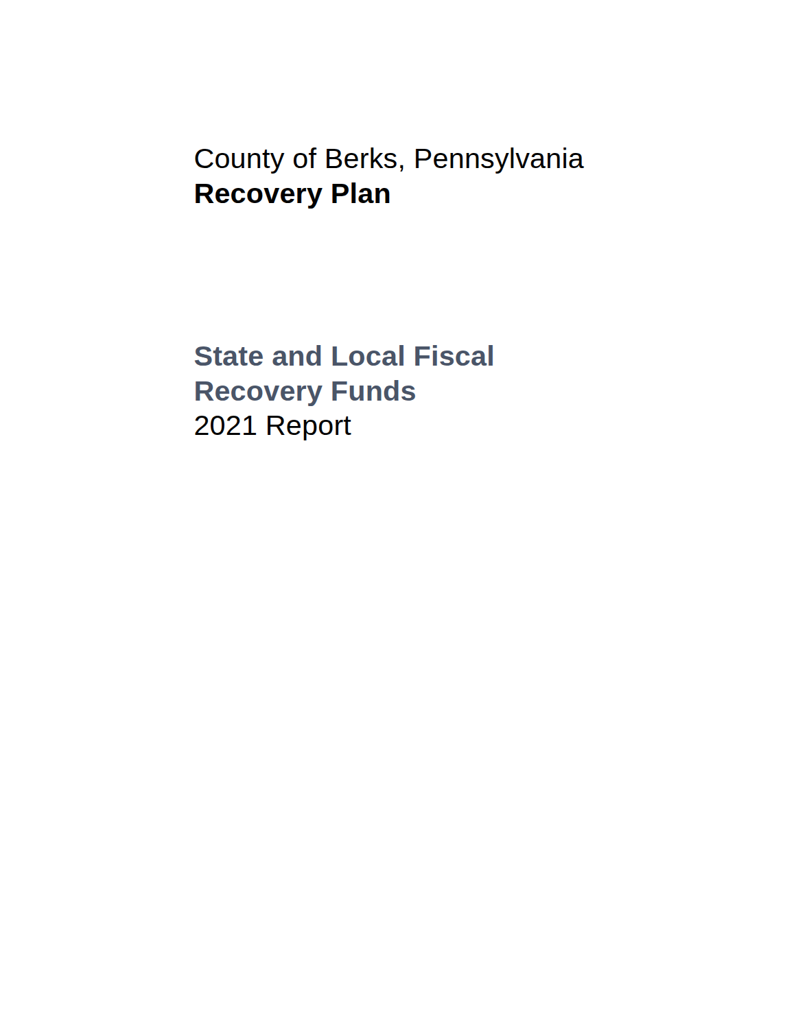County of Berks, Pennsylvania Recovery Plan
State and Local Fiscal Recovery Funds
2021 Report